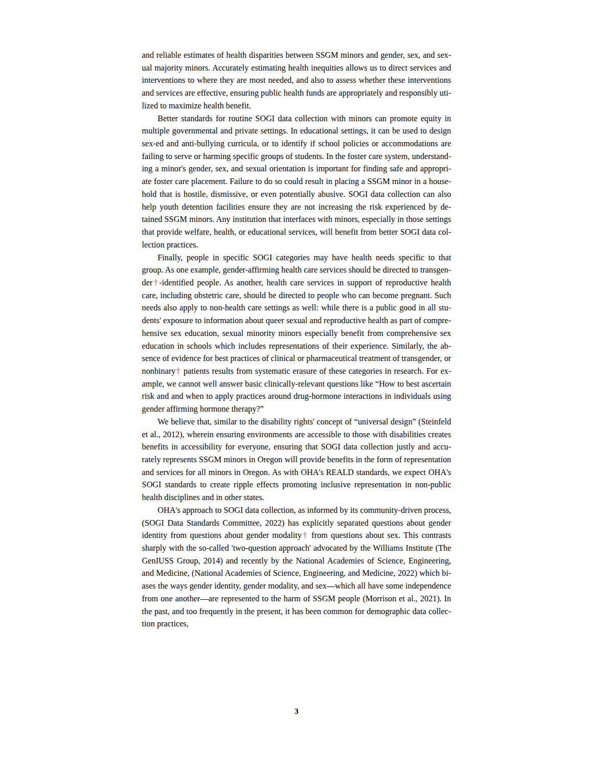and reliable estimates of health disparities between SSGM minors and gender, sex, and sexual majority minors. Accurately estimating health inequities allows us to direct services and interventions to where they are most needed, and also to assess whether these interventions and services are effective, ensuring public health funds are appropriately and responsibly utilized to maximize health benefit.
Better standards for routine SOGI data collection with minors can promote equity in multiple governmental and private settings. In educational settings, it can be used to design sex-ed and anti-bullying curricula, or to identify if school policies or accommodations are failing to serve or harming specific groups of students. In the foster care system, understanding a minor's gender, sex, and sexual orientation is important for finding safe and appropriate foster care placement. Failure to do so could result in placing a SSGM minor in a household that is hostile, dismissive, or even potentially abusive. SOGI data collection can also help youth detention facilities ensure they are not increasing the risk experienced by detained SSGM minors. Any institution that interfaces with minors, especially in those settings that provide welfare, health, or educational services, will benefit from better SOGI data collection practices.
Finally, people in specific SOGI categories may have health needs specific to that group. As one example, gender-affirming health care services should be directed to transgender†-identified people. As another, health care services in support of reproductive health care, including obstetric care, should be directed to people who can become pregnant. Such needs also apply to non-health care settings as well: while there is a public good in all students' exposure to information about queer sexual and reproductive health as part of comprehensive sex education, sexual minority minors especially benefit from comprehensive sex education in schools which includes representations of their experience. Similarly, the absence of evidence for best practices of clinical or pharmaceutical treatment of transgender, or nonbinary† patients results from systematic erasure of these categories in research. For example, we cannot well answer basic clinically-relevant questions like “How to best ascertain risk and and when to apply practices around drug-hormone interactions in individuals using gender affirming hormone therapy?”
We believe that, similar to the disability rights' concept of “universal design” (Steinfeld et al., 2012), wherein ensuring environments are accessible to those with disabilities creates benefits in accessibility for everyone, ensuring that SOGI data collection justly and accurately represents SSGM minors in Oregon will provide benefits in the form of representation and services for all minors in Oregon. As with OHA's REALD standards, we expect OHA's SOGI standards to create ripple effects promoting inclusive representation in non-public health disciplines and in other states.
OHA's approach to SOGI data collection, as informed by its community-driven process, (SOGI Data Standards Committee, 2022) has explicitly separated questions about gender identity from questions about gender modality† from questions about sex. This contrasts sharply with the so-called 'two-question approach' advocated by the Williams Institute (The GenIUSS Group, 2014) and recently by the National Academies of Science, Engineering, and Medicine, (National Academies of Science, Engineering, and Medicine, 2022) which biases the ways gender identity, gender modality, and sex—which all have some independence from one another—are represented to the harm of SSGM people (Morrison et al., 2021). In the past, and too frequently in the present, it has been common for demographic data collection practices,
3